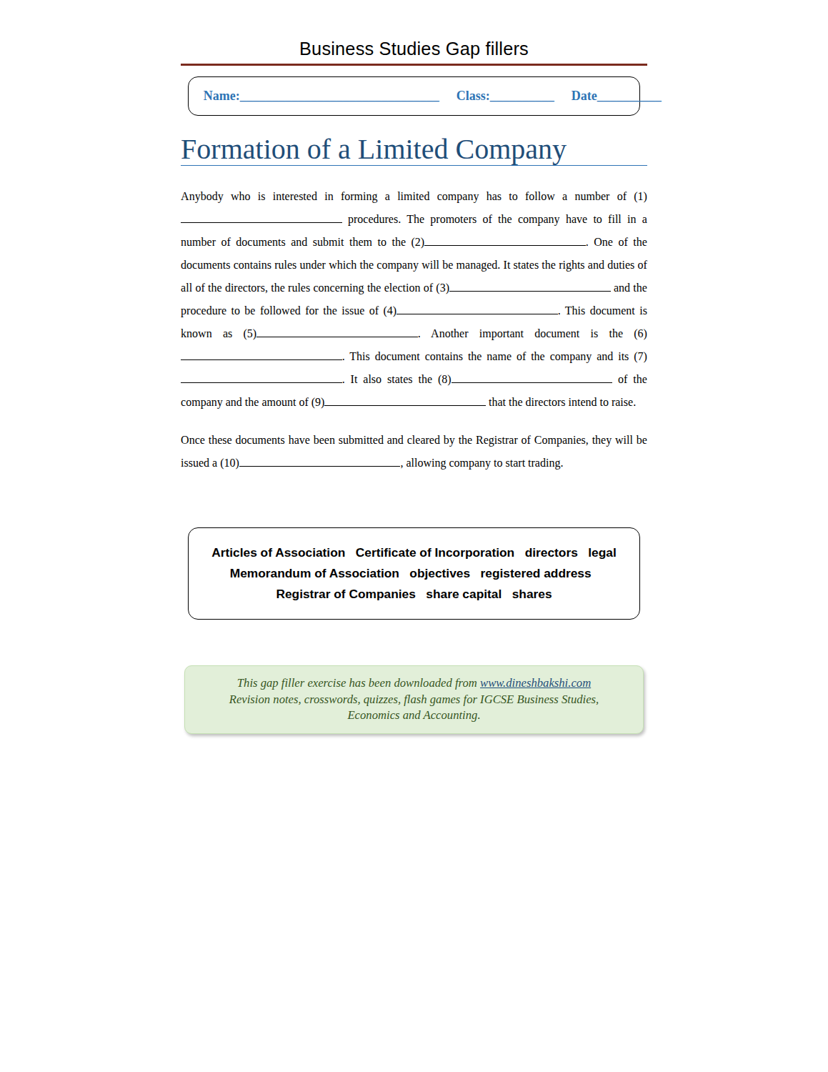Business Studies Gap fillers
Name:_______________________________ Class:__________ Date__________
Formation of a Limited Company
Anybody who is interested in forming a limited company has to follow a number of (1) procedures. The promoters of the company have to fill in a number of documents and submit them to the (2) . One of the documents contains rules under which the company will be managed. It states the rights and duties of all of the directors, the rules concerning the election of (3) and the procedure to be followed for the issue of (4) . This document is known as (5) . Another important document is the (6) . This document contains the name of the company and its (7) . It also states the (8) of the company and the amount of (9) that the directors intend to raise.
Once these documents have been submitted and cleared by the Registrar of Companies, they will be issued a (10) , allowing company to start trading.
Articles of Association Certificate of Incorporation directors legal
Memorandum of Association objectives registered address Registrar of Companies share capital shares
This gap filler exercise has been downloaded from www.dineshbakshi.com
Revision notes, crosswords, quizzes, flash games for IGCSE Business Studies,
Economics and Accounting.